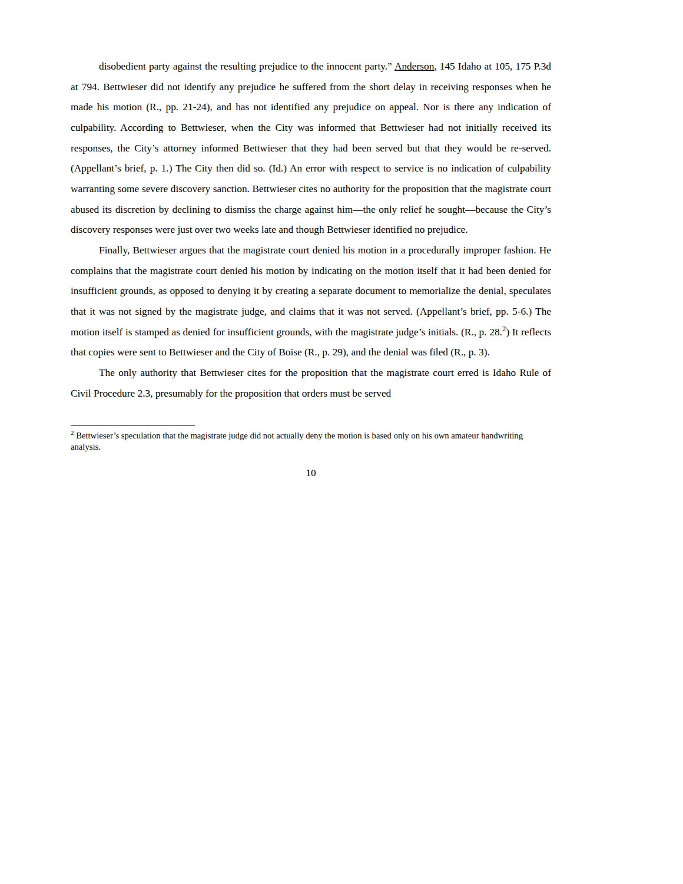disobedient party against the resulting prejudice to the innocent party.” Anderson, 145 Idaho at 105, 175 P.3d at 794. Bettwieser did not identify any prejudice he suffered from the short delay in receiving responses when he made his motion (R., pp. 21-24), and has not identified any prejudice on appeal. Nor is there any indication of culpability. According to Bettwieser, when the City was informed that Bettwieser had not initially received its responses, the City’s attorney informed Bettwieser that they had been served but that they would be re-served. (Appellant’s brief, p. 1.) The City then did so. (Id.) An error with respect to service is no indication of culpability warranting some severe discovery sanction. Bettwieser cites no authority for the proposition that the magistrate court abused its discretion by declining to dismiss the charge against him—the only relief he sought—because the City’s discovery responses were just over two weeks late and though Bettwieser identified no prejudice.
Finally, Bettwieser argues that the magistrate court denied his motion in a procedurally improper fashion. He complains that the magistrate court denied his motion by indicating on the motion itself that it had been denied for insufficient grounds, as opposed to denying it by creating a separate document to memorialize the denial, speculates that it was not signed by the magistrate judge, and claims that it was not served. (Appellant’s brief, pp. 5-6.) The motion itself is stamped as denied for insufficient grounds, with the magistrate judge’s initials. (R., p. 28.2) It reflects that copies were sent to Bettwieser and the City of Boise (R., p. 29), and the denial was filed (R., p. 3).
The only authority that Bettwieser cites for the proposition that the magistrate court erred is Idaho Rule of Civil Procedure 2.3, presumably for the proposition that orders must be served
2 Bettwieser’s speculation that the magistrate judge did not actually deny the motion is based only on his own amateur handwriting analysis.
10